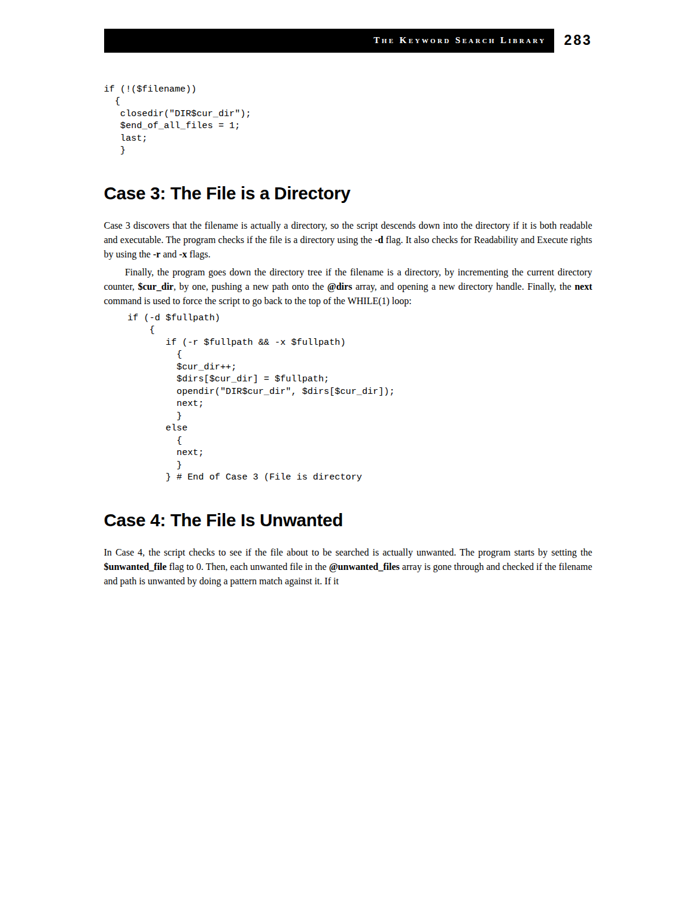The Keyword Search Library
283
if (!($filename))
  {
   closedir("DIR$cur_dir");
   $end_of_all_files = 1;
   last;
   }
Case 3: The File is a Directory
Case 3 discovers that the filename is actually a directory, so the script descends down into the directory if it is both readable and executable. The program checks if the file is a directory using the -d flag. It also checks for Readability and Execute rights by using the -r and -x flags.
Finally, the program goes down the directory tree if the filename is a directory, by incrementing the current directory counter, $cur_dir, by one, pushing a new path onto the @dirs array, and opening a new directory handle. Finally, the next command is used to force the script to go back to the top of the WHILE(1) loop:
  if (-d $fullpath)
      {
         if (-r $fullpath && -x $fullpath)
           {
           $cur_dir++;
           $dirs[$cur_dir] = $fullpath;
           opendir("DIR$cur_dir", $dirs[$cur_dir]);
           next;
           }
         else
           {
           next;
           }
         } # End of Case 3 (File is directory
Case 4: The File Is Unwanted
In Case 4, the script checks to see if the file about to be searched is actually unwanted. The program starts by setting the $unwanted_file flag to 0. Then, each unwanted file in the @unwanted_files array is gone through and checked if the filename and path is unwanted by doing a pattern match against it. If it